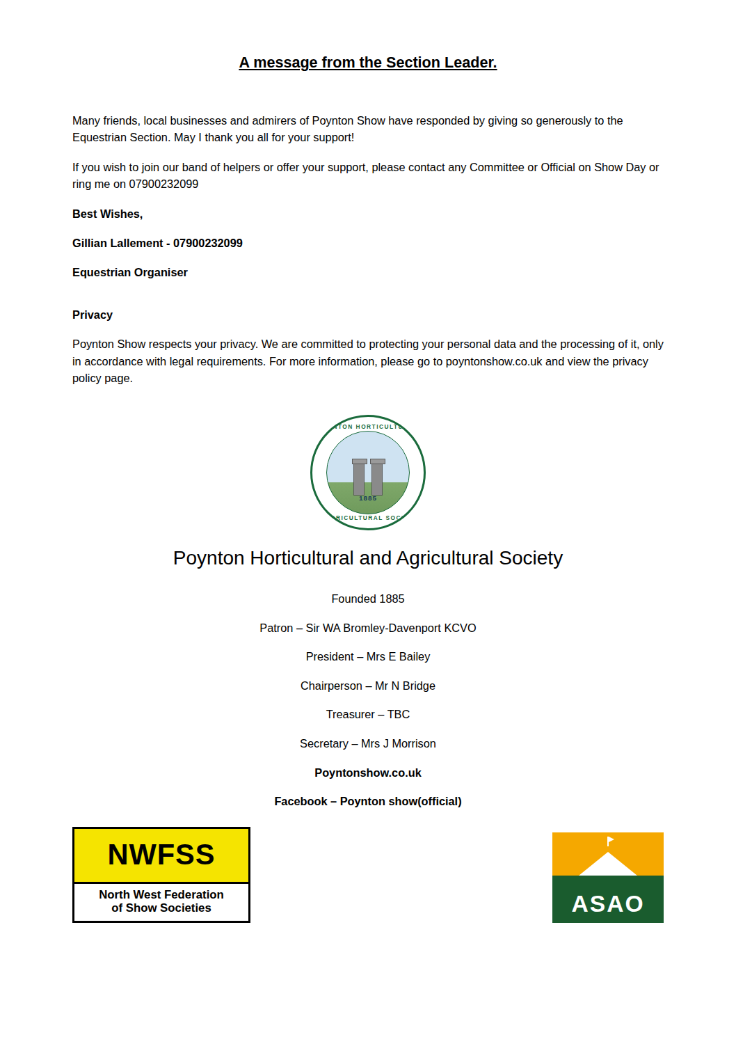A message from the Section Leader.
Many friends, local businesses and admirers of Poynton Show have responded by giving so generously to the Equestrian Section. May I thank you all for your support!
If you wish to join our band of helpers or offer your support, please contact any Committee or Official on Show Day or ring me on 07900232099
Best Wishes,
Gillian Lallement - 07900232099
Equestrian Organiser
Privacy
Poynton Show respects your privacy. We are committed to protecting your personal data and the processing of it, only in accordance with legal requirements. For more information, please go to poyntonshow.co.uk and view the privacy policy page.
Poynton Horticultural
1885
& Agricultural Society
Poynton Horticultural and Agricultural Society
Founded 1885
Patron – Sir WA Bromley-Davenport KCVO
President – Mrs E Bailey
Chairperson – Mr N Bridge
Treasurer – TBC
Secretary – Mrs J Morrison
Poyntonshow.co.uk
Facebook – Poynton show(official)
NWFSS
North West Federation
of Show Societies
ASAO